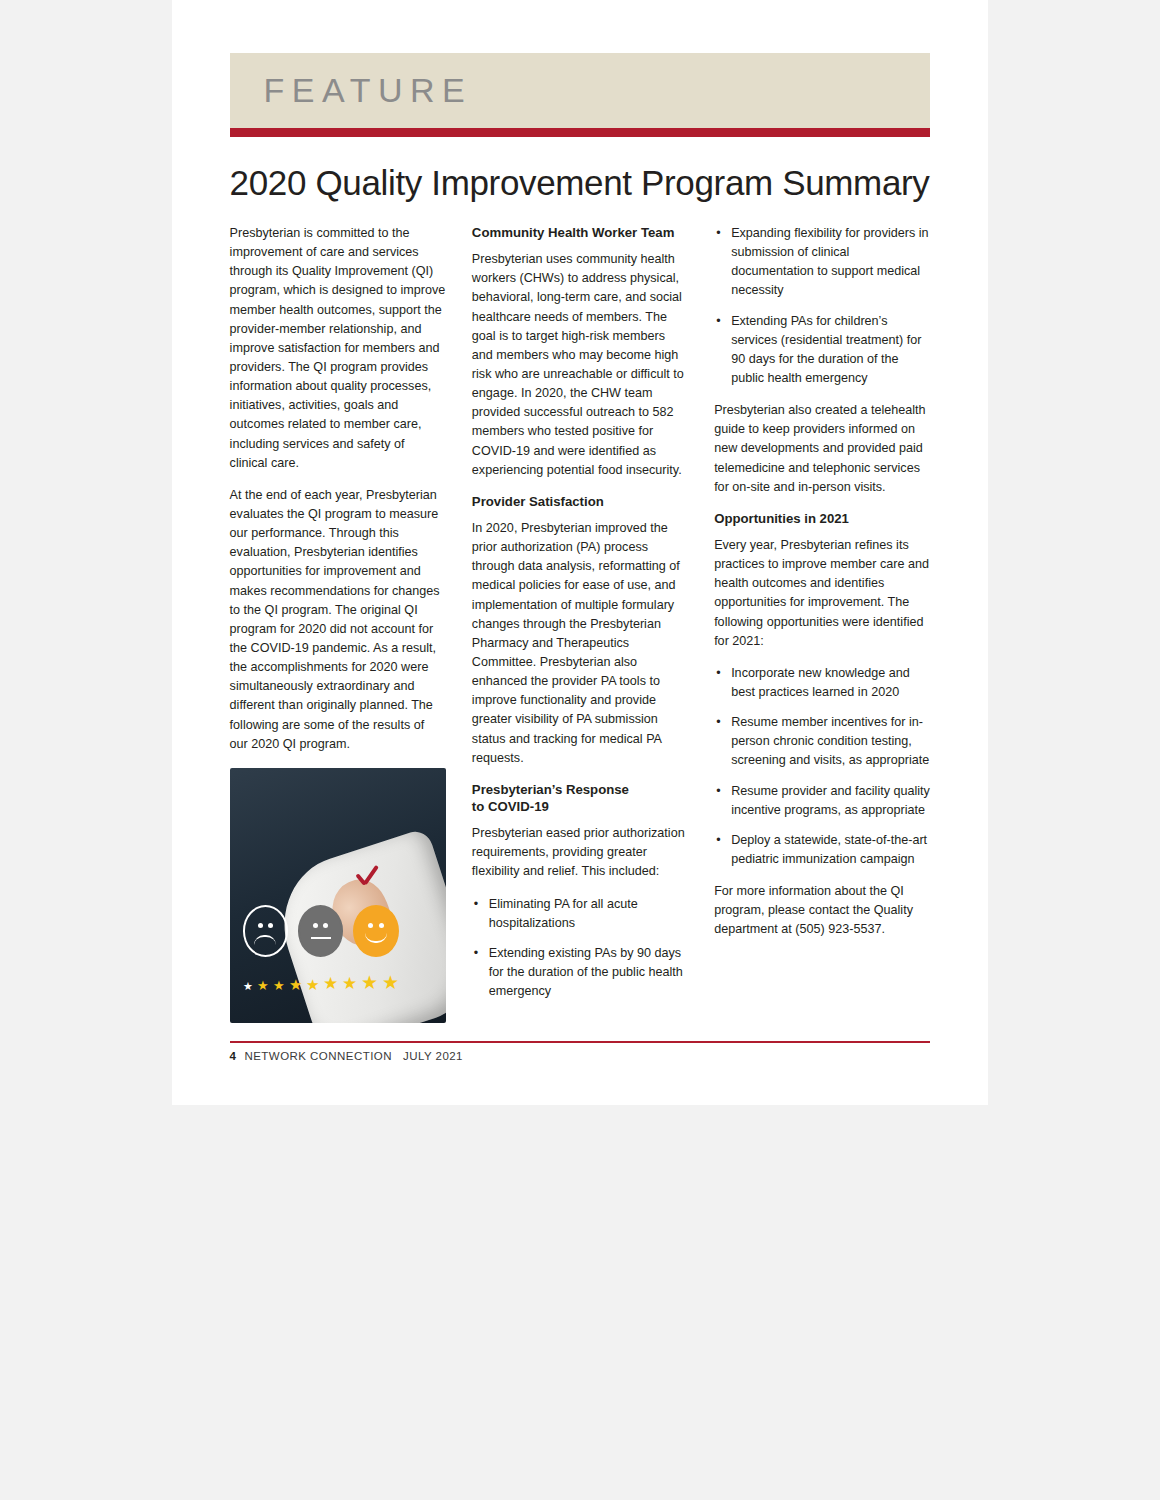Feature
2020 Quality Improvement Program Summary
Presbyterian is committed to the improvement of care and services through its Quality Improvement (QI) program, which is designed to improve member health outcomes, support the provider-member relationship, and improve satisfaction for members and providers. The QI program provides information about quality processes, initiatives, activities, goals and outcomes related to member care, including services and safety of clinical care.
At the end of each year, Presbyterian evaluates the QI program to measure our performance. Through this evaluation, Presbyterian identifies opportunities for improvement and makes recommendations for changes to the QI program. The original QI program for 2020 did not account for the COVID-19 pandemic. As a result, the accomplishments for 2020 were simultaneously extraordinary and different than originally planned. The following are some of the results of our 2020 QI program.
★ ★ ★ ★ ★ ★ ★ ★ ★
Community Health Worker Team
Presbyterian uses community health workers (CHWs) to address physical, behavioral, long-term care, and social healthcare needs of members. The goal is to target high-risk members and members who may become high risk who are unreachable or difficult to engage. In 2020, the CHW team provided successful outreach to 582 members who tested positive for COVID-19 and were identified as experiencing potential food insecurity.
Provider Satisfaction
In 2020, Presbyterian improved the prior authorization (PA) process through data analysis, reformatting of medical policies for ease of use, and implementation of multiple formulary changes through the Presbyterian Pharmacy and Therapeutics Committee. Presbyterian also enhanced the provider PA tools to improve functionality and provide greater visibility of PA submission status and tracking for medical PA requests.
Presbyterian’s Response
to COVID-19
Presbyterian eased prior authorization requirements, providing greater flexibility and relief. This included:
Eliminating PA for all acute hospitalizations
Extending existing PAs by 90 days for the duration of the public health emergency
Expanding flexibility for providers in submission of clinical documentation to support medical necessity
Extending PAs for children’s services (residential treatment) for 90 days for the duration of the public health emergency
Presbyterian also created a telehealth guide to keep providers informed on new developments and provided paid telemedicine and telephonic services for on-site and in-person visits.
Opportunities in 2021
Every year, Presbyterian refines its practices to improve member care and health outcomes and identifies opportunities for improvement. The following opportunities were identified for 2021:
Incorporate new knowledge and best practices learned in 2020
Resume member incentives for in-person chronic condition testing, screening and visits, as appropriate
Resume provider and facility quality incentive programs, as appropriate
Deploy a statewide, state-of-the-art pediatric immunization campaign
For more information about the QI program, please contact the Quality department at (505) 923-5537.
4 NETWORK CONNECTION JULY 2021